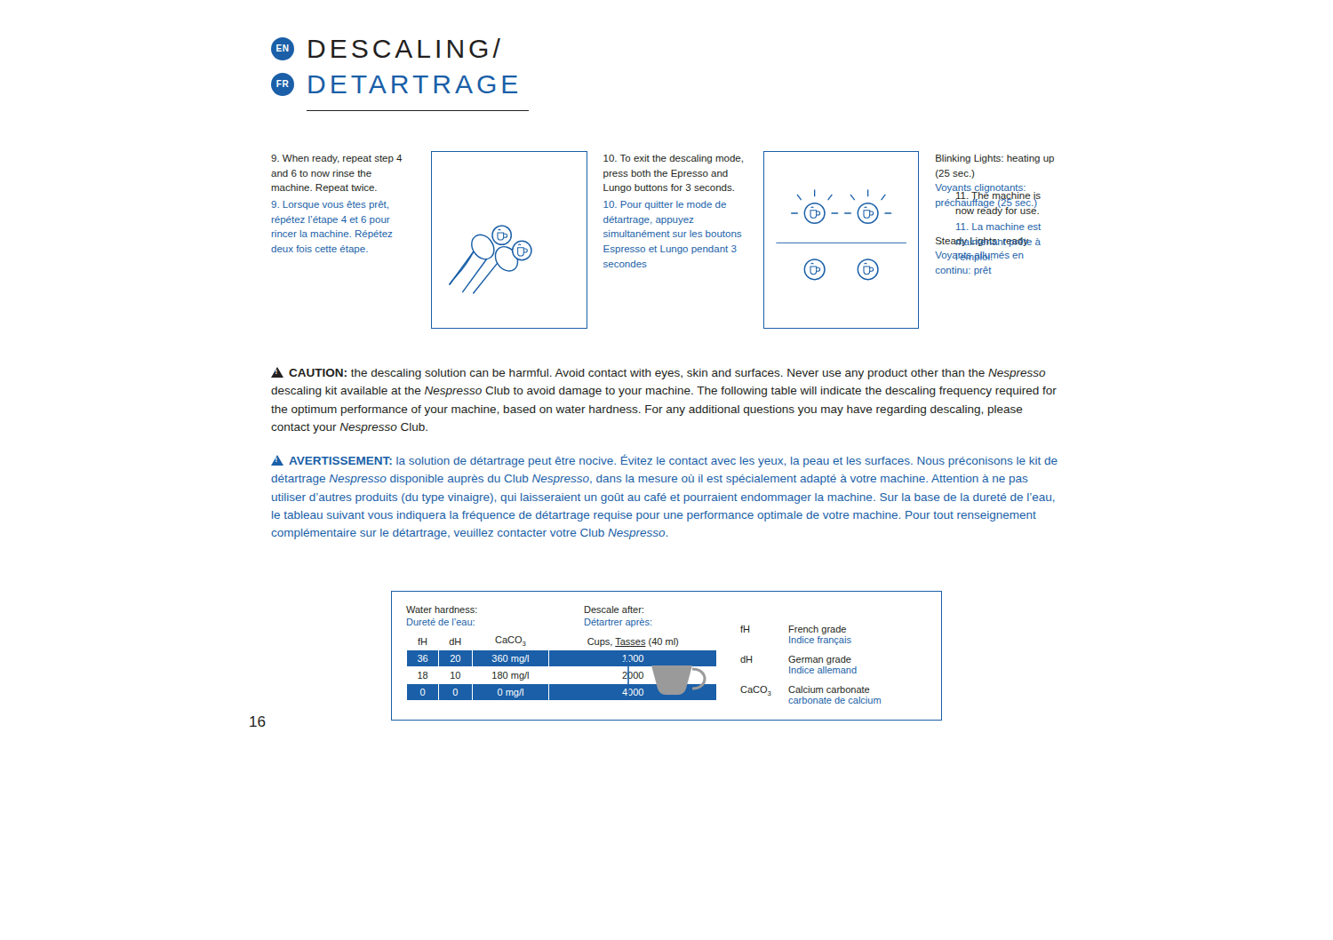EN
DESCALING/
FR
DETARTRAGE
9. When ready, repeat step 4 and 6 to now rinse the machine. Repeat twice.
9. Lorsque vous êtes prêt, répétez l’étape 4 et 6 pour rincer la machine. Répétez deux fois cette étape.
10. To exit the descaling mode, press both the Epresso and Lungo buttons for 3 seconds.
10. Pour quitter le mode de détartrage, appuyez simultanément sur les boutons Espresso et Lungo pendant 3 secondes
Blinking Lights: heating up (25 sec.)
Voyants clignotants: préchauffage (25 sec.)
Steady Lights: ready
Voyants allumés en continu: prêt
11. The machine is now ready for use.
11. La machine est maintenant prête à l’emploi.
CAUTION: the descaling solution can be harmful. Avoid contact with eyes, skin and surfaces. Never use any product other than the Nespresso descaling kit available at the Nespresso Club to avoid damage to your machine. The following table will indicate the descaling frequency required for the optimum performance of your machine, based on water hardness. For any additional questions you may have regarding descaling, please contact your Nespresso Club.
AVERTISSEMENT: la solution de détartrage peut être nocive. Évitez le contact avec les yeux, la peau et les surfaces. Nous préconisons le kit de détartrage Nespresso disponible auprès du Club Nespresso, dans la mesure où il est spécialement adapté à votre machine. Attention à ne pas utiliser d’autres produits (du type vinaigre), qui laisseraient un goût au café et pourraient endommager la machine. Sur la base de la dureté de l’eau, le tableau suivant vous indiquera la fréquence de détartrage requise pour une performance optimale de votre machine. Pour tout renseignement complémentaire sur le détartrage, veuillez contacter votre Club Nespresso.
Water hardness:
Descale after:
Dureté de l’eau:
Détartrer après:
| fH | dH | CaCO 3 | Cups, Tasses (40 ml) |
| --- | --- | --- | --- |
| 36 | 20 | 360 mg/l | 1000 |
| 18 | 10 | 180 mg/l | 2000 |
| 0 | 0 | 0 mg/l | 4000 |
fH
French grade Indice français
dH
German grade Indice allemand
CaCO3
Calcium carbonate carbonate de calcium
16